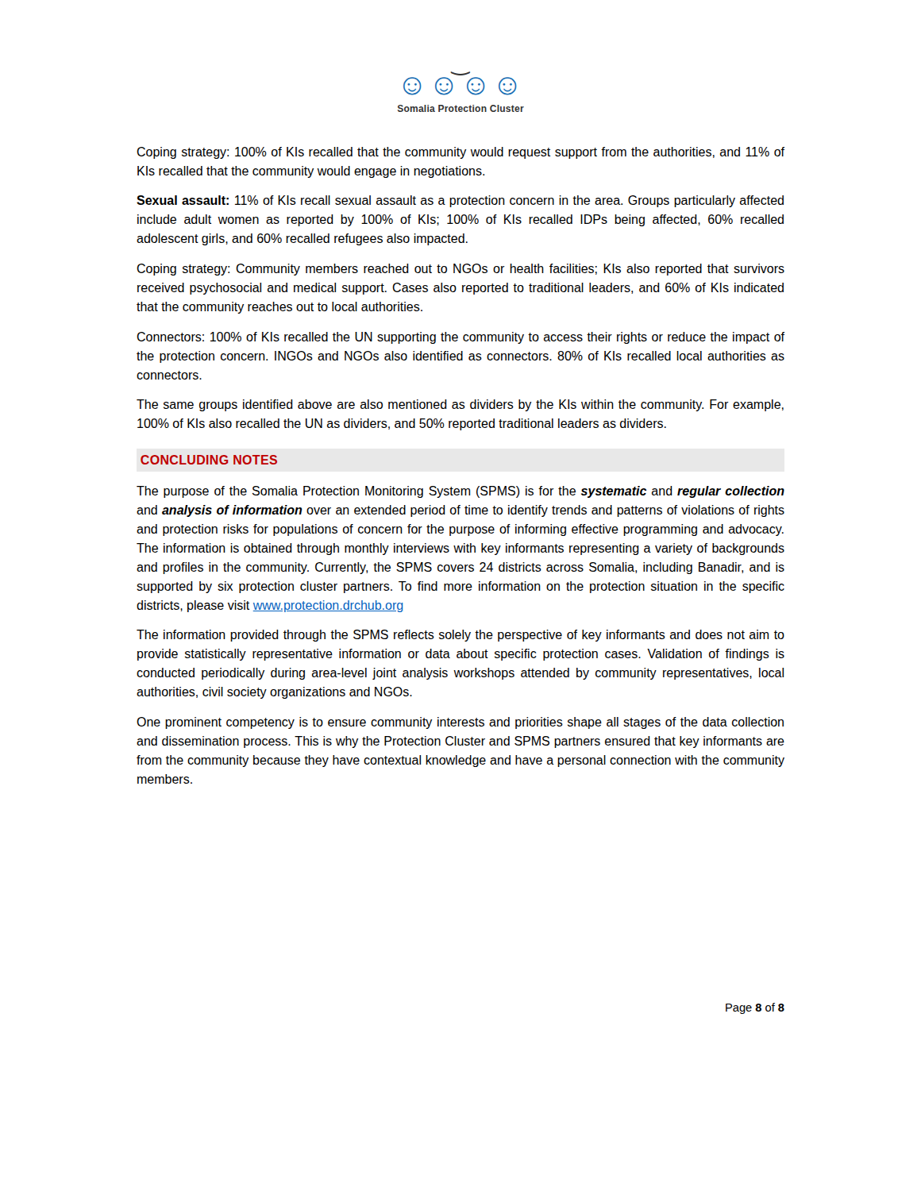‿
☺☺☺☺
Somalia Protection Cluster
Coping strategy: 100% of KIs recalled that the community would request support from the authorities, and 11% of KIs recalled that the community would engage in negotiations.
Sexual assault: 11% of KIs recall sexual assault as a protection concern in the area. Groups particularly affected include adult women as reported by 100% of KIs; 100% of KIs recalled IDPs being affected, 60% recalled adolescent girls, and 60% recalled refugees also impacted.
Coping strategy: Community members reached out to NGOs or health facilities; KIs also reported that survivors received psychosocial and medical support. Cases also reported to traditional leaders, and 60% of KIs indicated that the community reaches out to local authorities.
Connectors: 100% of KIs recalled the UN supporting the community to access their rights or reduce the impact of the protection concern. INGOs and NGOs also identified as connectors. 80% of KIs recalled local authorities as connectors.
The same groups identified above are also mentioned as dividers by the KIs within the community. For example, 100% of KIs also recalled the UN as dividers, and 50% reported traditional leaders as dividers.
Concluding Notes
The purpose of the Somalia Protection Monitoring System (SPMS) is for the systematic and regular collection and analysis of information over an extended period of time to identify trends and patterns of violations of rights and protection risks for populations of concern for the purpose of informing effective programming and advocacy. The information is obtained through monthly interviews with key informants representing a variety of backgrounds and profiles in the community. Currently, the SPMS covers 24 districts across Somalia, including Banadir, and is supported by six protection cluster partners. To find more information on the protection situation in the specific districts, please visit www.protection.drchub.org
The information provided through the SPMS reflects solely the perspective of key informants and does not aim to provide statistically representative information or data about specific protection cases. Validation of findings is conducted periodically during area-level joint analysis workshops attended by community representatives, local authorities, civil society organizations and NGOs.
One prominent competency is to ensure community interests and priorities shape all stages of the data collection and dissemination process. This is why the Protection Cluster and SPMS partners ensured that key informants are from the community because they have contextual knowledge and have a personal connection with the community members.
Page 8 of 8